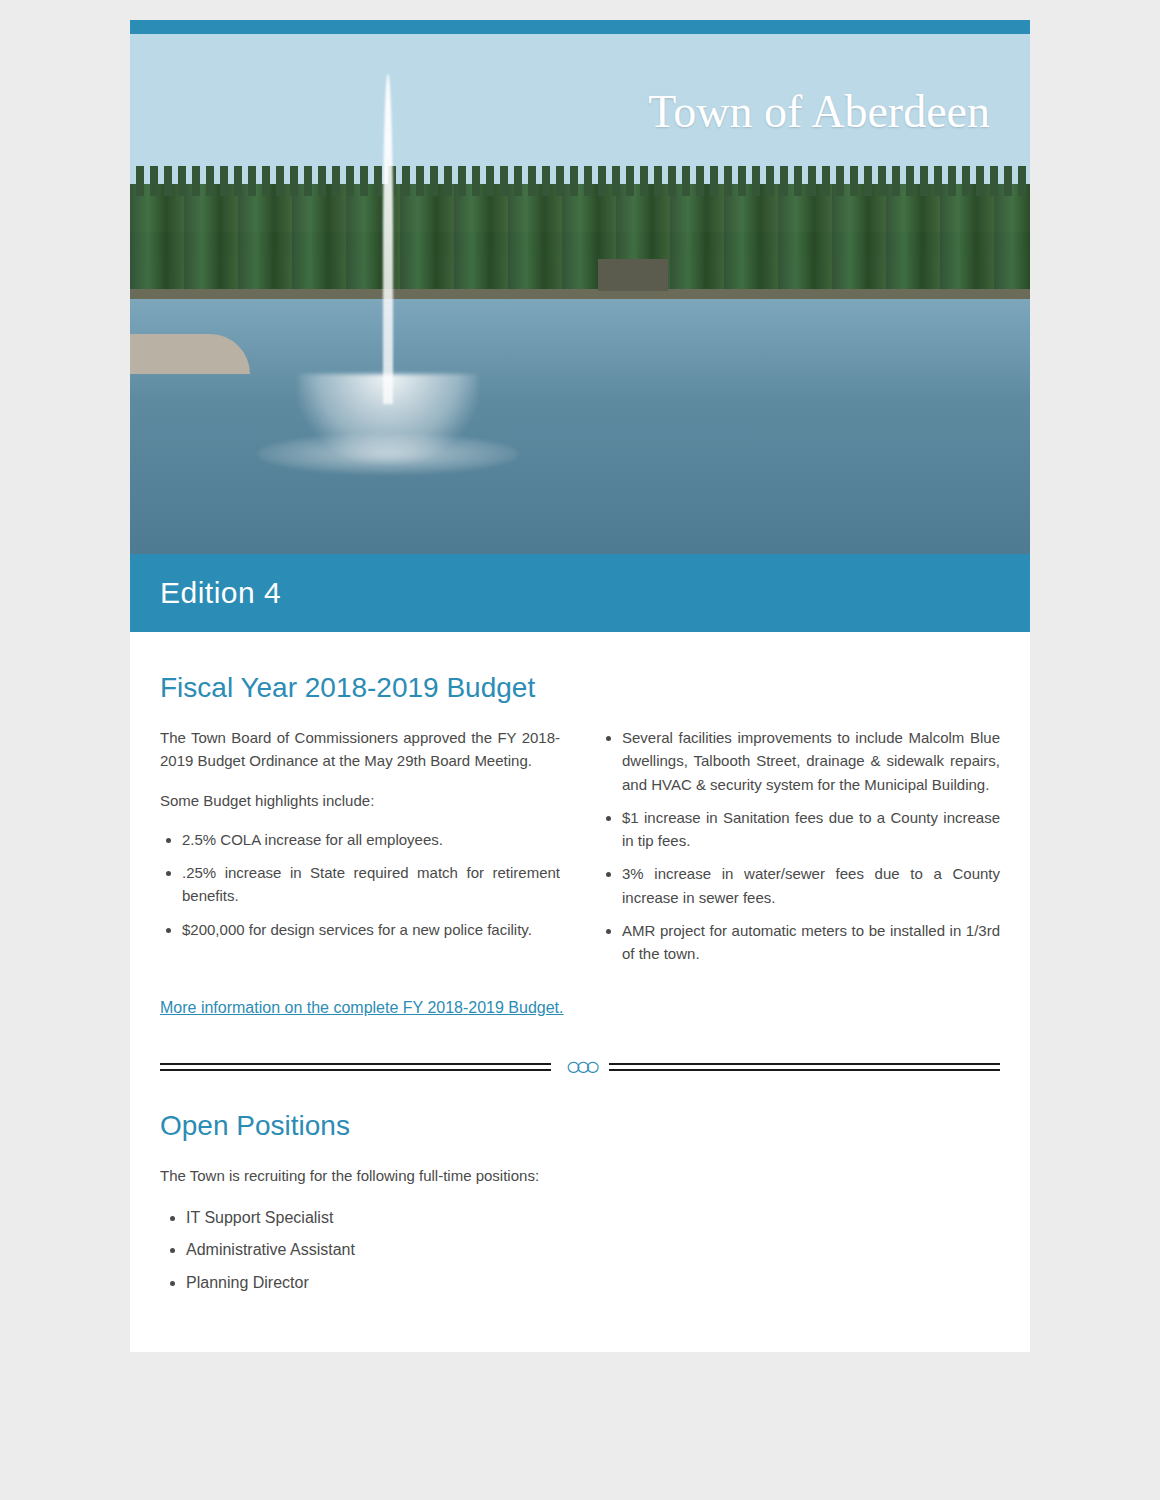Town of Aberdeen
Edition 4
Fiscal Year 2018-2019 Budget
The Town Board of Commissioners approved the FY 2018-2019 Budget Ordinance at the May 29th Board Meeting.
Some Budget highlights include:
2.5% COLA increase for all employees.
.25% increase in State required match for retirement benefits.
$200,000 for design services for a new police facility.
Several facilities improvements to include Malcolm Blue dwellings, Talbooth Street, drainage & sidewalk repairs, and HVAC & security system for the Municipal Building.
$1 increase in Sanitation fees due to a County increase in tip fees.
3% increase in water/sewer fees due to a County increase in sewer fees.
AMR project for automatic meters to be installed in 1/3rd of the town.
More information on the complete FY 2018-2019 Budget.
○○○
Open Positions
The Town is recruiting for the following full-time positions:
IT Support Specialist
Administrative Assistant
Planning Director